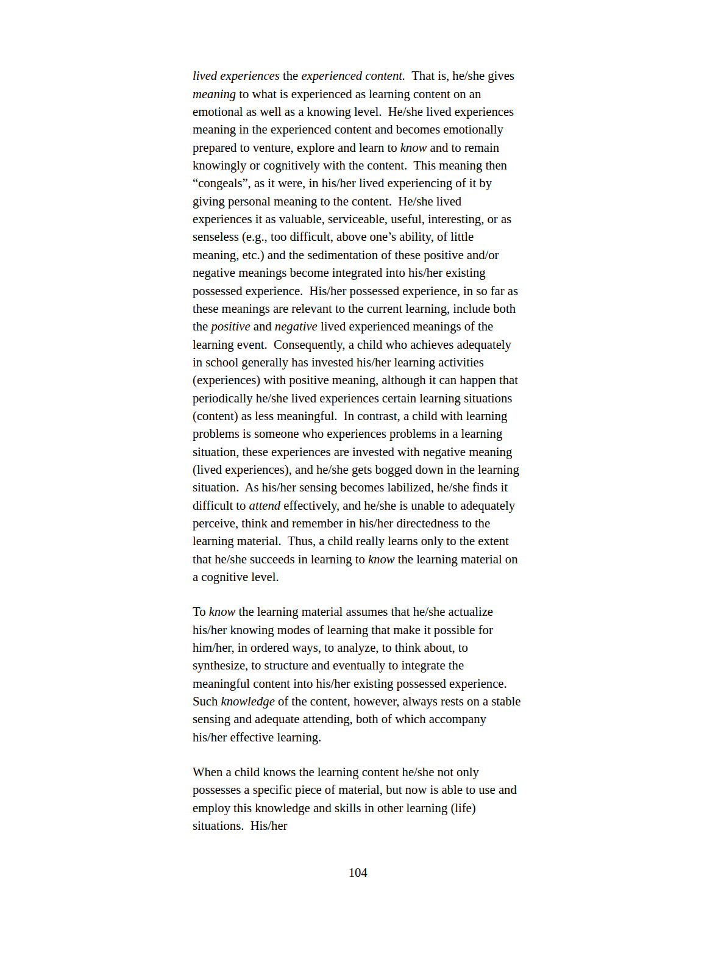lived experiences the experienced content. That is, he/she gives meaning to what is experienced as learning content on an emotional as well as a knowing level. He/she lived experiences meaning in the experienced content and becomes emotionally prepared to venture, explore and learn to know and to remain knowingly or cognitively with the content. This meaning then “congeals”, as it were, in his/her lived experiencing of it by giving personal meaning to the content. He/she lived experiences it as valuable, serviceable, useful, interesting, or as senseless (e.g., too difficult, above one’s ability, of little meaning, etc.) and the sedimentation of these positive and/or negative meanings become integrated into his/her existing possessed experience. His/her possessed experience, in so far as these meanings are relevant to the current learning, include both the positive and negative lived experienced meanings of the learning event. Consequently, a child who achieves adequately in school generally has invested his/her learning activities (experiences) with positive meaning, although it can happen that periodically he/she lived experiences certain learning situations (content) as less meaningful. In contrast, a child with learning problems is someone who experiences problems in a learning situation, these experiences are invested with negative meaning (lived experiences), and he/she gets bogged down in the learning situation. As his/her sensing becomes labilized, he/she finds it difficult to attend effectively, and he/she is unable to adequately perceive, think and remember in his/her directedness to the learning material. Thus, a child really learns only to the extent that he/she succeeds in learning to know the learning material on a cognitive level.
To know the learning material assumes that he/she actualize his/her knowing modes of learning that make it possible for him/her, in ordered ways, to analyze, to think about, to synthesize, to structure and eventually to integrate the meaningful content into his/her existing possessed experience. Such knowledge of the content, however, always rests on a stable sensing and adequate attending, both of which accompany his/her effective learning.
When a child knows the learning content he/she not only possesses a specific piece of material, but now is able to use and employ this knowledge and skills in other learning (life) situations. His/her
104